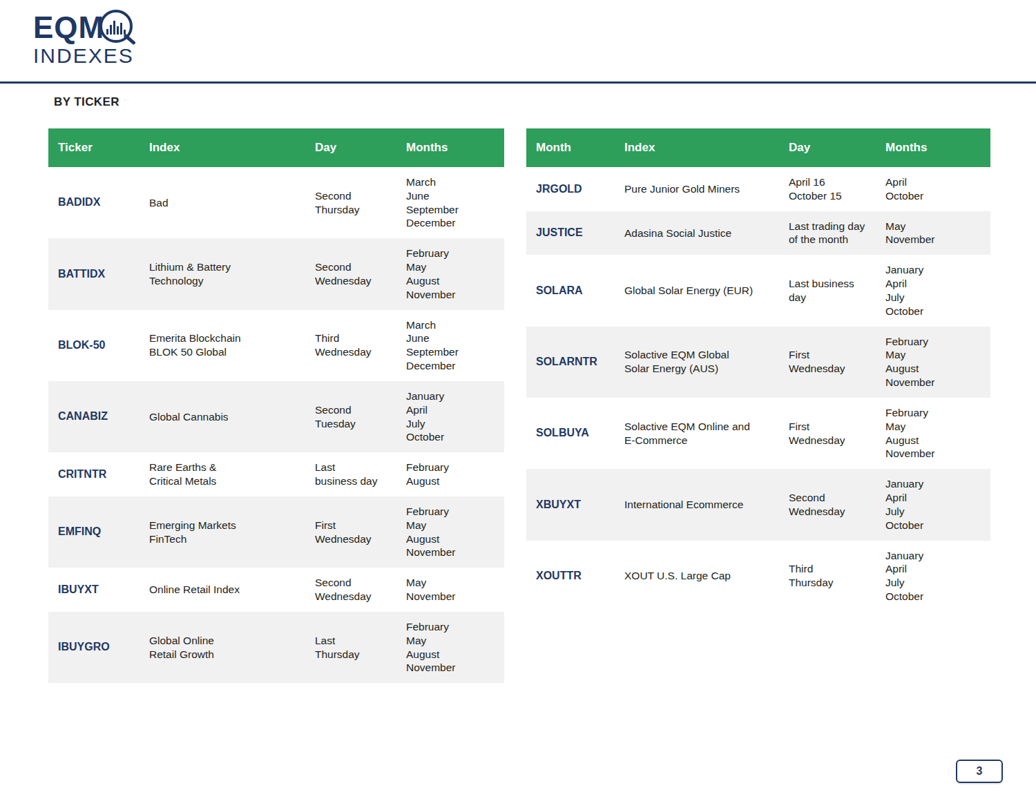EQM
INDEXES
BY TICKER
| Ticker | Index | Day | Months |
| --- | --- | --- | --- |
| BADIDX | Bad | Second Thursday | March June September December |
| BATTIDX | Lithium & Battery Technology | Second Wednesday | February May August November |
| BLOK-50 | Emerita Blockchain BLOK 50 Global | Third Wednesday | March June September December |
| CANABIZ | Global Cannabis | Second Tuesday | January April July October |
| CRITNTR | Rare Earths & Critical Metals | Last business day | February August |
| EMFINQ | Emerging Markets FinTech | First Wednesday | February May August November |
| IBUYXT | Online Retail Index | Second Wednesday | May November |
| IBUYGRO | Global Online Retail Growth | Last Thursday | February May August November |
| Month | Index | Day | Months |
| --- | --- | --- | --- |
| JRGOLD | Pure Junior Gold Miners | April 16 October 15 | April October |
| JUSTICE | Adasina Social Justice | Last trading day of the month | May November |
| SOLARA | Global Solar Energy (EUR) | Last business day | January April July October |
| SOLARNTR | Solactive EQM Global Solar Energy (AUS) | First Wednesday | February May August November |
| SOLBUYA | Solactive EQM Online and E-Commerce | First Wednesday | February May August November |
| XBUYXT | International Ecommerce | Second Wednesday | January April July October |
| XOUTTR | XOUT U.S. Large Cap | Third Thursday | January April July October |
3